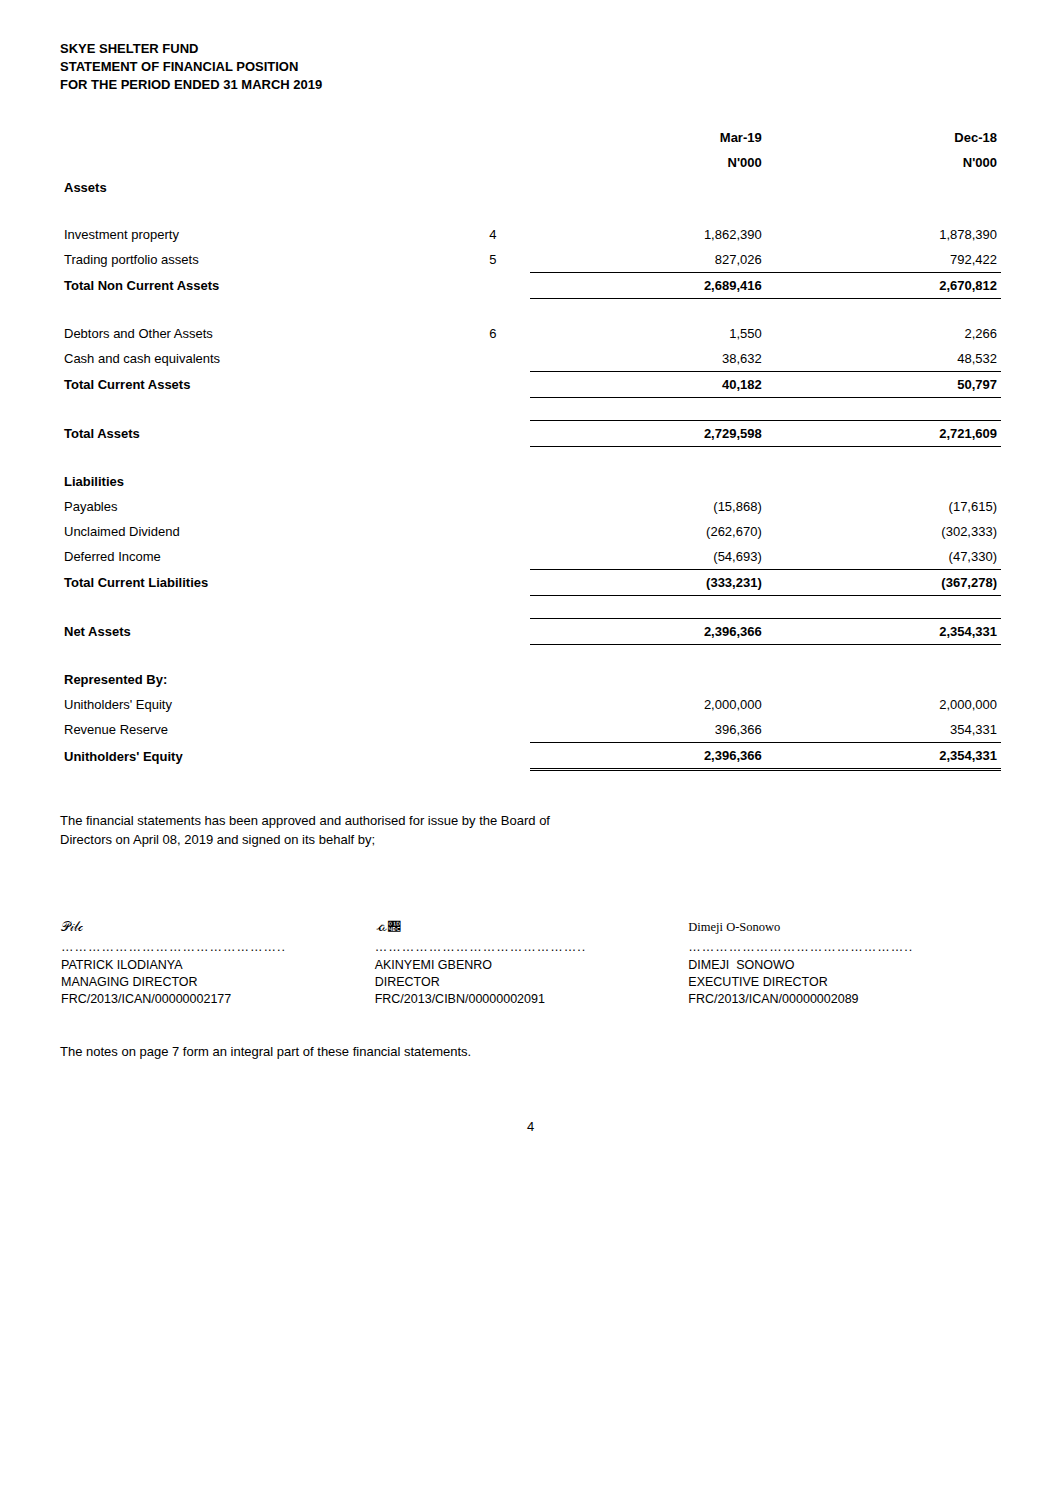SKYE SHELTER FUND
STATEMENT OF FINANCIAL POSITION
FOR THE PERIOD ENDED 31 MARCH 2019
| | | Mar-19 | Dec-18 |
| | | N'000 | N'000 |
| Assets | | | |
| Investment property | 4 | 1,862,390 | 1,878,390 |
| Trading portfolio assets | 5 | 827,026 | 792,422 |
| Total Non Current Assets | | 2,689,416 | 2,670,812 |
| Debtors and Other Assets | 6 | 1,550 | 2,266 |
| Cash and cash equivalents | | 38,632 | 48,532 |
| Total Current Assets | | 40,182 | 50,797 |
| Total Assets | | 2,729,598 | 2,721,609 |
| Liabilities | | | |
| Payables | | (15,868) | (17,615) |
| Unclaimed Dividend | | (262,670) | (302,333) |
| Deferred Income | | (54,693) | (47,330) |
| Total Current Liabilities | | (333,231) | (367,278) |
| Net Assets | | 2,396,366 | 2,354,331 |
| Represented By: | | | |
| Unitholders' Equity | | 2,000,000 | 2,000,000 |
| Revenue Reserve | | 396,366 | 354,331 |
| Unitholders' Equity | | 2,396,366 | 2,354,331 |
The financial statements has been approved and authorised for issue by the Board of
Directors on April 08, 2019 and signed on its behalf by;
| 𝒫𝒾𝓁𝒸 | 𝒶𝒼 | Dimeji O-Sonowo |
| ………………………………………….. | ……………………………………….. | ………………………………………….. |
| PATRICK ILODIANYA MANAGING DIRECTOR FRC/2013/ICAN/00000002177 | AKINYEMI GBENRO DIRECTOR FRC/2013/CIBN/00000002091 | DIMEJI SONOWO EXECUTIVE DIRECTOR FRC/2013/ICAN/00000002089 |
The notes on page 7 form an integral part of these financial statements.
4